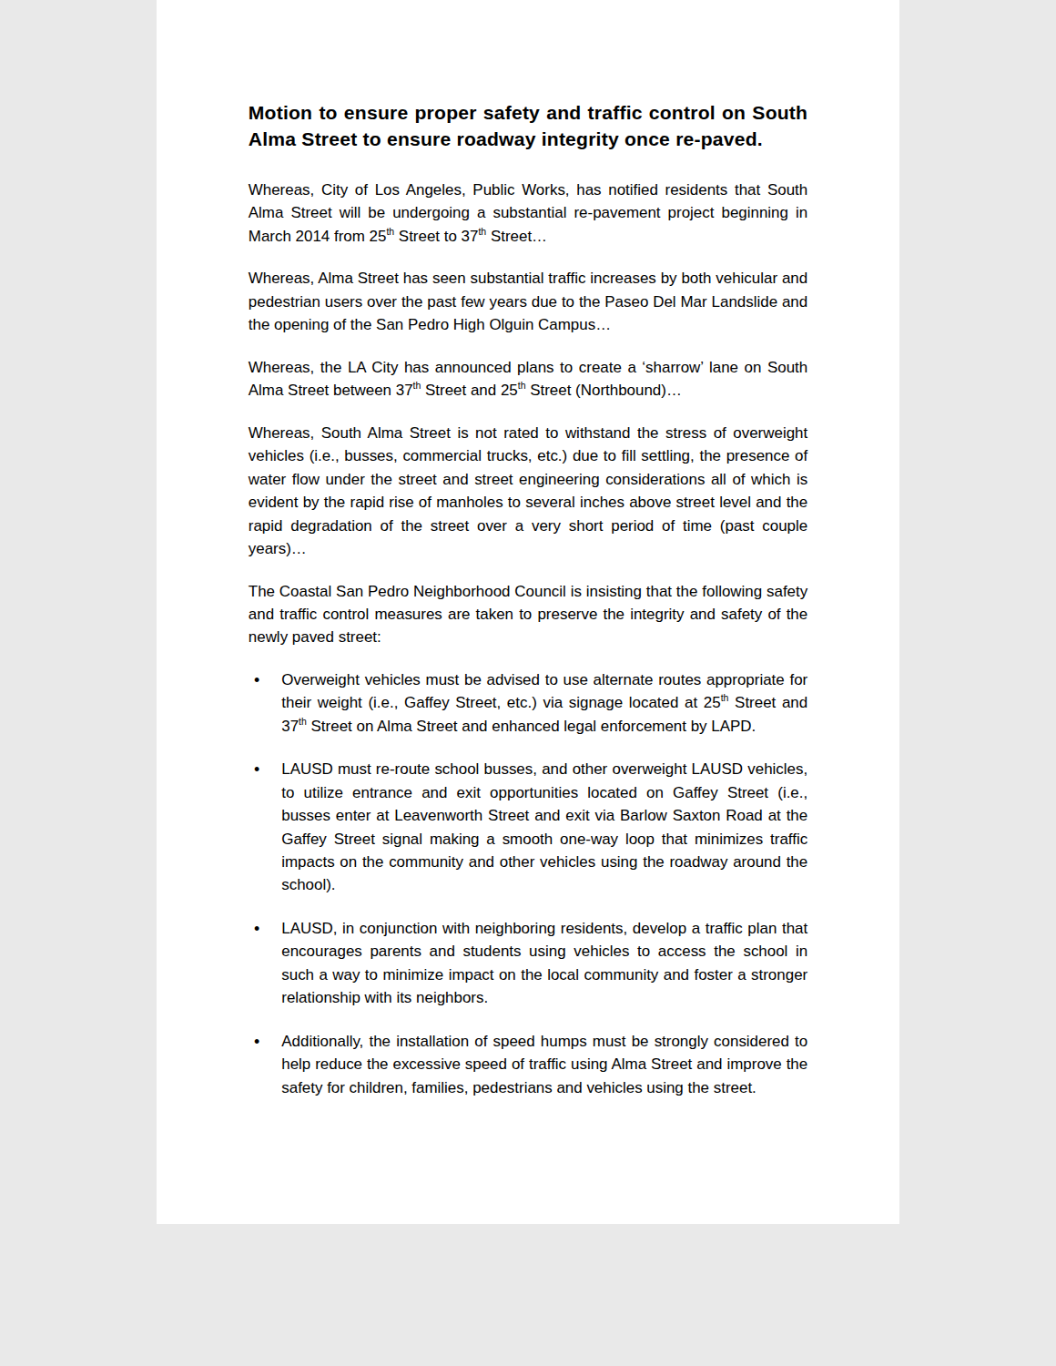Motion to ensure proper safety and traffic control on South Alma Street to ensure roadway integrity once re-paved.
Whereas, City of Los Angeles, Public Works, has notified residents that South Alma Street will be undergoing a substantial re-pavement project beginning in March 2014 from 25th Street to 37th Street…
Whereas, Alma Street has seen substantial traffic increases by both vehicular and pedestrian users over the past few years due to the Paseo Del Mar Landslide and the opening of the San Pedro High Olguin Campus…
Whereas, the LA City has announced plans to create a ‘sharrow’ lane on South Alma Street between 37th Street and 25th Street (Northbound)…
Whereas, South Alma Street is not rated to withstand the stress of overweight vehicles (i.e., busses, commercial trucks, etc.) due to fill settling, the presence of water flow under the street and street engineering considerations all of which is evident by the rapid rise of manholes to several inches above street level and the rapid degradation of the street over a very short period of time (past couple years)…
The Coastal San Pedro Neighborhood Council is insisting that the following safety and traffic control measures are taken to preserve the integrity and safety of the newly paved street:
Overweight vehicles must be advised to use alternate routes appropriate for their weight (i.e., Gaffey Street, etc.) via signage located at 25th Street and 37th Street on Alma Street and enhanced legal enforcement by LAPD.
LAUSD must re-route school busses, and other overweight LAUSD vehicles, to utilize entrance and exit opportunities located on Gaffey Street (i.e., busses enter at Leavenworth Street and exit via Barlow Saxton Road at the Gaffey Street signal making a smooth one-way loop that minimizes traffic impacts on the community and other vehicles using the roadway around the school).
LAUSD, in conjunction with neighboring residents, develop a traffic plan that encourages parents and students using vehicles to access the school in such a way to minimize impact on the local community and foster a stronger relationship with its neighbors.
Additionally, the installation of speed humps must be strongly considered to help reduce the excessive speed of traffic using Alma Street and improve the safety for children, families, pedestrians and vehicles using the street.